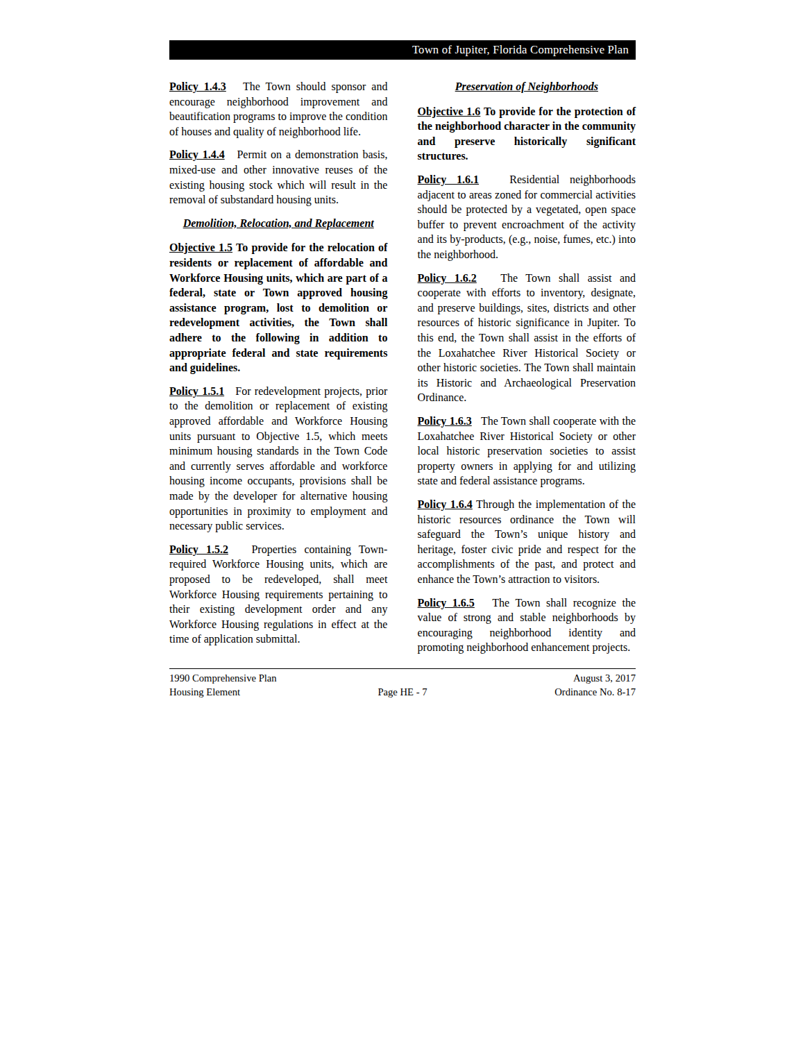Town of Jupiter, Florida Comprehensive Plan
Policy 1.4.3 The Town should sponsor and encourage neighborhood improvement and beautification programs to improve the condition of houses and quality of neighborhood life.
Policy 1.4.4 Permit on a demonstration basis, mixed-use and other innovative reuses of the existing housing stock which will result in the removal of substandard housing units.
Demolition, Relocation, and Replacement
Objective 1.5 To provide for the relocation of residents or replacement of affordable and Workforce Housing units, which are part of a federal, state or Town approved housing assistance program, lost to demolition or redevelopment activities, the Town shall adhere to the following in addition to appropriate federal and state requirements and guidelines.
Policy 1.5.1 For redevelopment projects, prior to the demolition or replacement of existing approved affordable and Workforce Housing units pursuant to Objective 1.5, which meets minimum housing standards in the Town Code and currently serves affordable and workforce housing income occupants, provisions shall be made by the developer for alternative housing opportunities in proximity to employment and necessary public services.
Policy 1.5.2 Properties containing Town-required Workforce Housing units, which are proposed to be redeveloped, shall meet Workforce Housing requirements pertaining to their existing development order and any Workforce Housing regulations in effect at the time of application submittal.
Preservation of Neighborhoods
Objective 1.6 To provide for the protection of the neighborhood character in the community and preserve historically significant structures.
Policy 1.6.1 Residential neighborhoods adjacent to areas zoned for commercial activities should be protected by a vegetated, open space buffer to prevent encroachment of the activity and its by-products, (e.g., noise, fumes, etc.) into the neighborhood.
Policy 1.6.2 The Town shall assist and cooperate with efforts to inventory, designate, and preserve buildings, sites, districts and other resources of historic significance in Jupiter. To this end, the Town shall assist in the efforts of the Loxahatchee River Historical Society or other historic societies. The Town shall maintain its Historic and Archaeological Preservation Ordinance.
Policy 1.6.3 The Town shall cooperate with the Loxahatchee River Historical Society or other local historic preservation societies to assist property owners in applying for and utilizing state and federal assistance programs.
Policy 1.6.4 Through the implementation of the historic resources ordinance the Town will safeguard the Town’s unique history and heritage, foster civic pride and respect for the accomplishments of the past, and protect and enhance the Town’s attraction to visitors.
Policy 1.6.5 The Town shall recognize the value of strong and stable neighborhoods by encouraging neighborhood identity and promoting neighborhood enhancement projects.
1990 Comprehensive Plan
August 3, 2017
Housing Element
Page HE - 7
Ordinance No. 8-17